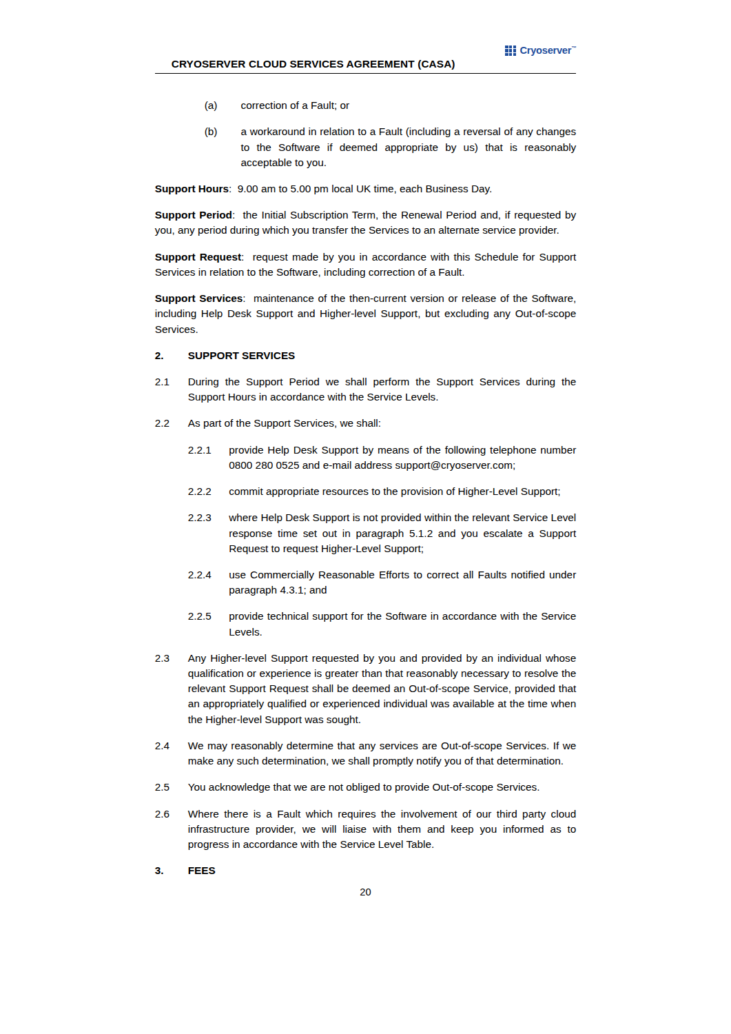CRYOSERVER CLOUD SERVICES AGREEMENT (CASA)
Cryoserver™
(a) correction of a Fault; or
(b) a workaround in relation to a Fault (including a reversal of any changes to the Software if deemed appropriate by us) that is reasonably acceptable to you.
Support Hours: 9.00 am to 5.00 pm local UK time, each Business Day.
Support Period: the Initial Subscription Term, the Renewal Period and, if requested by you, any period during which you transfer the Services to an alternate service provider.
Support Request: request made by you in accordance with this Schedule for Support Services in relation to the Software, including correction of a Fault.
Support Services: maintenance of the then-current version or release of the Software, including Help Desk Support and Higher-level Support, but excluding any Out-of-scope Services.
2. SUPPORT SERVICES
2.1
During the Support Period we shall perform the Support Services during the Support Hours in accordance with the Service Levels.
2.2
As part of the Support Services, we shall:
2.2.1
provide Help Desk Support by means of the following telephone number 0800 280 0525 and e-mail address support@cryoserver.com;
2.2.2
commit appropriate resources to the provision of Higher-Level Support;
2.2.3
where Help Desk Support is not provided within the relevant Service Level response time set out in paragraph 5.1.2 and you escalate a Support Request to request Higher-Level Support;
2.2.4
use Commercially Reasonable Efforts to correct all Faults notified under paragraph 4.3.1; and
2.2.5
provide technical support for the Software in accordance with the Service Levels.
2.3
Any Higher-level Support requested by you and provided by an individual whose qualification or experience is greater than that reasonably necessary to resolve the relevant Support Request shall be deemed an Out-of-scope Service, provided that an appropriately qualified or experienced individual was available at the time when the Higher-level Support was sought.
2.4
We may reasonably determine that any services are Out-of-scope Services. If we make any such determination, we shall promptly notify you of that determination.
2.5
You acknowledge that we are not obliged to provide Out-of-scope Services.
2.6
Where there is a Fault which requires the involvement of our third party cloud infrastructure provider, we will liaise with them and keep you informed as to progress in accordance with the Service Level Table.
3. FEES
20